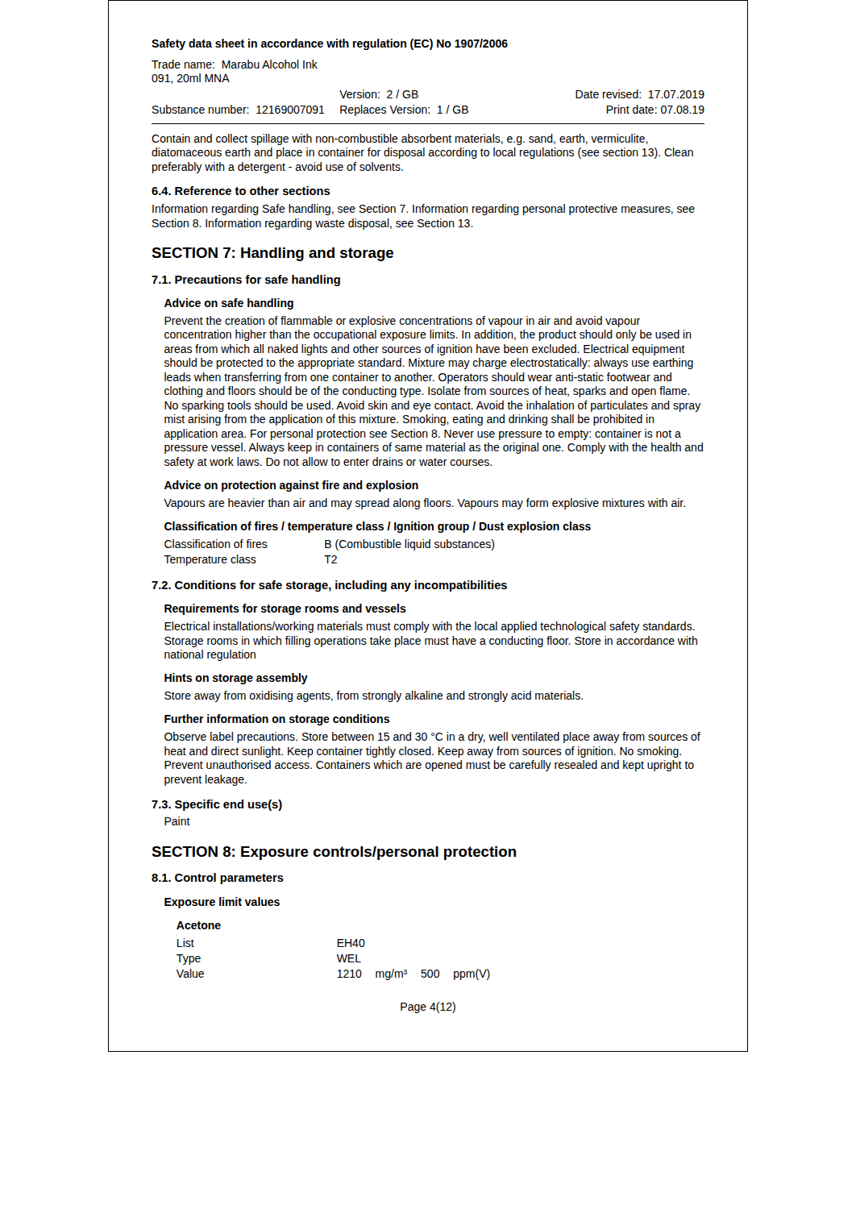Safety data sheet in accordance with regulation (EC) No 1907/2006
| Trade name: Marabu Alcohol Ink 091, 20ml MNA | | |
| | Version: 2 / GB | Date revised: 17.07.2019 |
| Substance number: 12169007091 | Replaces Version: 1 / GB | Print date: 07.08.19 |
Contain and collect spillage with non-combustible absorbent materials, e.g. sand, earth, vermiculite, diatomaceous earth and place in container for disposal according to local regulations (see section 13). Clean preferably with a detergent - avoid use of solvents.
6.4. Reference to other sections
Information regarding Safe handling, see Section 7. Information regarding personal protective measures, see Section 8. Information regarding waste disposal, see Section 13.
SECTION 7: Handling and storage
7.1. Precautions for safe handling
Advice on safe handling
Prevent the creation of flammable or explosive concentrations of vapour in air and avoid vapour concentration higher than the occupational exposure limits. In addition, the product should only be used in areas from which all naked lights and other sources of ignition have been excluded. Electrical equipment should be protected to the appropriate standard. Mixture may charge electrostatically: always use earthing leads when transferring from one container to another. Operators should wear anti-static footwear and clothing and floors should be of the conducting type. Isolate from sources of heat, sparks and open flame. No sparking tools should be used. Avoid skin and eye contact. Avoid the inhalation of particulates and spray mist arising from the application of this mixture. Smoking, eating and drinking shall be prohibited in application area. For personal protection see Section 8. Never use pressure to empty: container is not a pressure vessel. Always keep in containers of same material as the original one. Comply with the health and safety at work laws. Do not allow to enter drains or water courses.
Advice on protection against fire and explosion
Vapours are heavier than air and may spread along floors. Vapours may form explosive mixtures with air.
Classification of fires / temperature class / Ignition group / Dust explosion class
| Classification of fires | B (Combustible liquid substances) |
| Temperature class | T2 |
7.2. Conditions for safe storage, including any incompatibilities
Requirements for storage rooms and vessels
Electrical installations/working materials must comply with the local applied technological safety standards. Storage rooms in which filling operations take place must have a conducting floor. Store in accordance with national regulation
Hints on storage assembly
Store away from oxidising agents, from strongly alkaline and strongly acid materials.
Further information on storage conditions
Observe label precautions. Store between 15 and 30 °C in a dry, well ventilated place away from sources of heat and direct sunlight. Keep container tightly closed. Keep away from sources of ignition. No smoking. Prevent unauthorised access. Containers which are opened must be carefully resealed and kept upright to prevent leakage.
7.3. Specific end use(s)
Paint
SECTION 8: Exposure controls/personal protection
8.1. Control parameters
Exposure limit values
Acetone
| List | EH40 |
| Type | WEL |
| Value | 1210 | mg/m³ | 500 | ppm(V) |
Page 4(12)